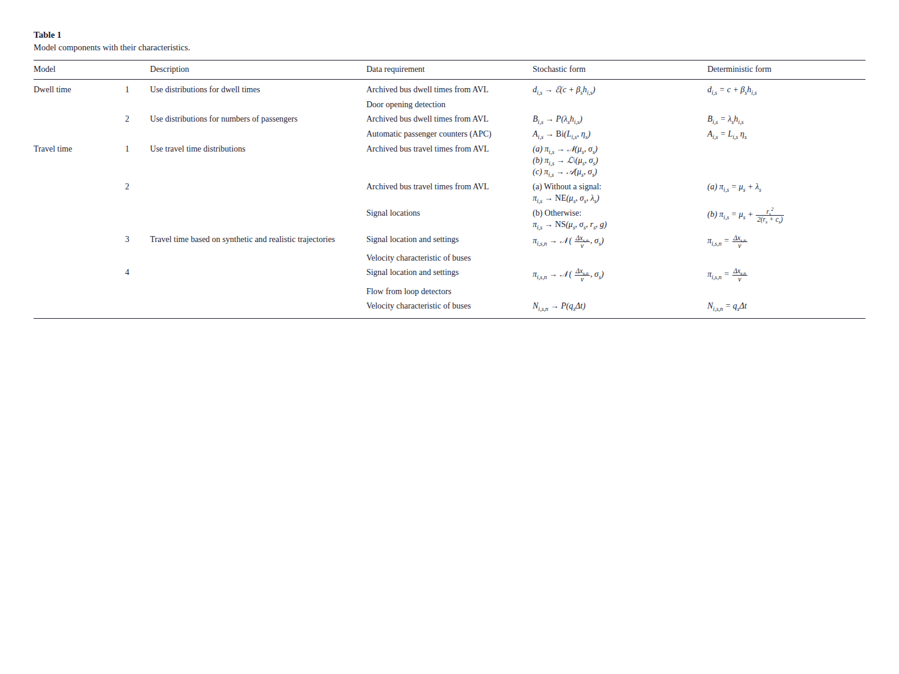Table 1 Model components with their characteristics.
| Model | | Description | Data requirement | Stochastic form | Deterministic form |
| --- | --- | --- | --- | --- | --- |
| Dwell time | 1 | Use distributions for dwell times | Archived bus dwell times from AVL | d i,s → ℰ(c + β s h i,s ) | d i,s = c + β s h i,s |
| | | | Door opening detection | | |
| | 2 | Use distributions for numbers of passengers | Archived bus dwell times from AVL | B i,s → P(λ s h i,s ) | B i,s = λ s h i,s |
| | | | Automatic passenger counters (APC) | A i,s → Bi (L i,s , η s ) | A i,s = L i,s η s |
| Travel time | 1 | Use travel time distributions | Archived bus travel times from AVL | (a) π i,s → 𝒩(μ s , σ s ) (b) π i,s → ℒ\(μ s , σ s ) (c) π i,s → 𝒜(μ s , σ s ) | |
| | 2 | | Archived bus travel times from AVL | (a) Without a signal: π i,s → NE (μ s , σ s , λ s ) | (a) π i,s = μ s + λ s |
| | | | Signal locations | (b) Otherwise: π i,s → NS (μ s , σ s , r s , g) | (b) π i,s = μ s + r s 2 2(r s + c s ) |
| | 3 | Travel time based on synthetic and realistic trajectories | Signal location and settings | π i,s,n → 𝒩 ( Δx s,n v , σ s ) | π i,s,n = Δx s,n v |
| | | | Velocity characteristic of buses | | |
| | 4 | | Signal location and settings | π i,s,n → 𝒩 ( Δx s,n v , σ s ) | π i,s,n = Δx s,n v |
| | | | Flow from loop detectors | | |
| | | | Velocity characteristic of buses | N i,s,n → P(q s Δt) | N i,s,n = q s Δt |